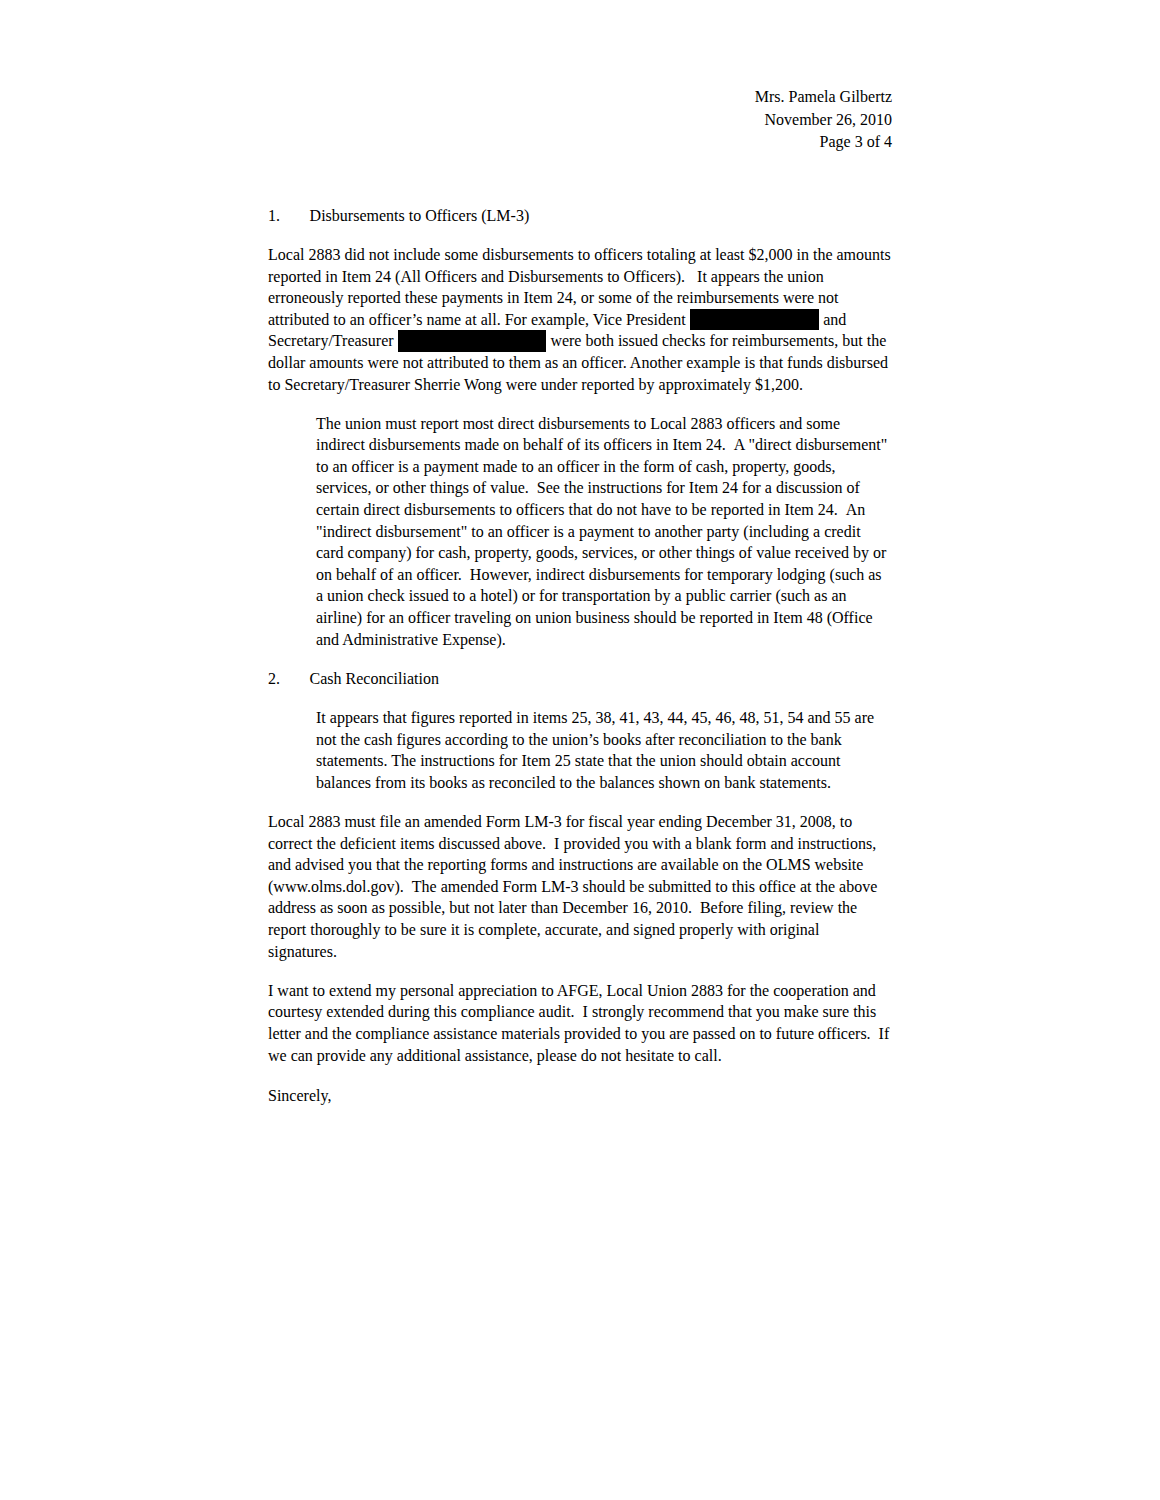Mrs. Pamela Gilbertz
November 26, 2010
Page 3 of 4
1. Disbursements to Officers (LM-3)
Local 2883 did not include some disbursements to officers totaling at least $2,000 in the amounts reported in Item 24 (All Officers and Disbursements to Officers). It appears the union erroneously reported these payments in Item 24, or some of the reimbursements were not attributed to an officer’s name at all. For example, Vice President and Secretary/Treasurer were both issued checks for reimbursements, but the dollar amounts were not attributed to them as an officer. Another example is that funds disbursed to Secretary/Treasurer Sherrie Wong were under reported by approximately $1,200.
The union must report most direct disbursements to Local 2883 officers and some indirect disbursements made on behalf of its officers in Item 24. A "direct disbursement" to an officer is a payment made to an officer in the form of cash, property, goods, services, or other things of value. See the instructions for Item 24 for a discussion of certain direct disbursements to officers that do not have to be reported in Item 24. An "indirect disbursement" to an officer is a payment to another party (including a credit card company) for cash, property, goods, services, or other things of value received by or on behalf of an officer. However, indirect disbursements for temporary lodging (such as a union check issued to a hotel) or for transportation by a public carrier (such as an airline) for an officer traveling on union business should be reported in Item 48 (Office and Administrative Expense).
2. Cash Reconciliation
It appears that figures reported in items 25, 38, 41, 43, 44, 45, 46, 48, 51, 54 and 55 are not the cash figures according to the union’s books after reconciliation to the bank statements. The instructions for Item 25 state that the union should obtain account balances from its books as reconciled to the balances shown on bank statements.
Local 2883 must file an amended Form LM-3 for fiscal year ending December 31, 2008, to correct the deficient items discussed above. I provided you with a blank form and instructions, and advised you that the reporting forms and instructions are available on the OLMS website (www.olms.dol.gov). The amended Form LM-3 should be submitted to this office at the above address as soon as possible, but not later than December 16, 2010. Before filing, review the report thoroughly to be sure it is complete, accurate, and signed properly with original signatures.
I want to extend my personal appreciation to AFGE, Local Union 2883 for the cooperation and courtesy extended during this compliance audit. I strongly recommend that you make sure this letter and the compliance assistance materials provided to you are passed on to future officers. If we can provide any additional assistance, please do not hesitate to call.
Sincerely,